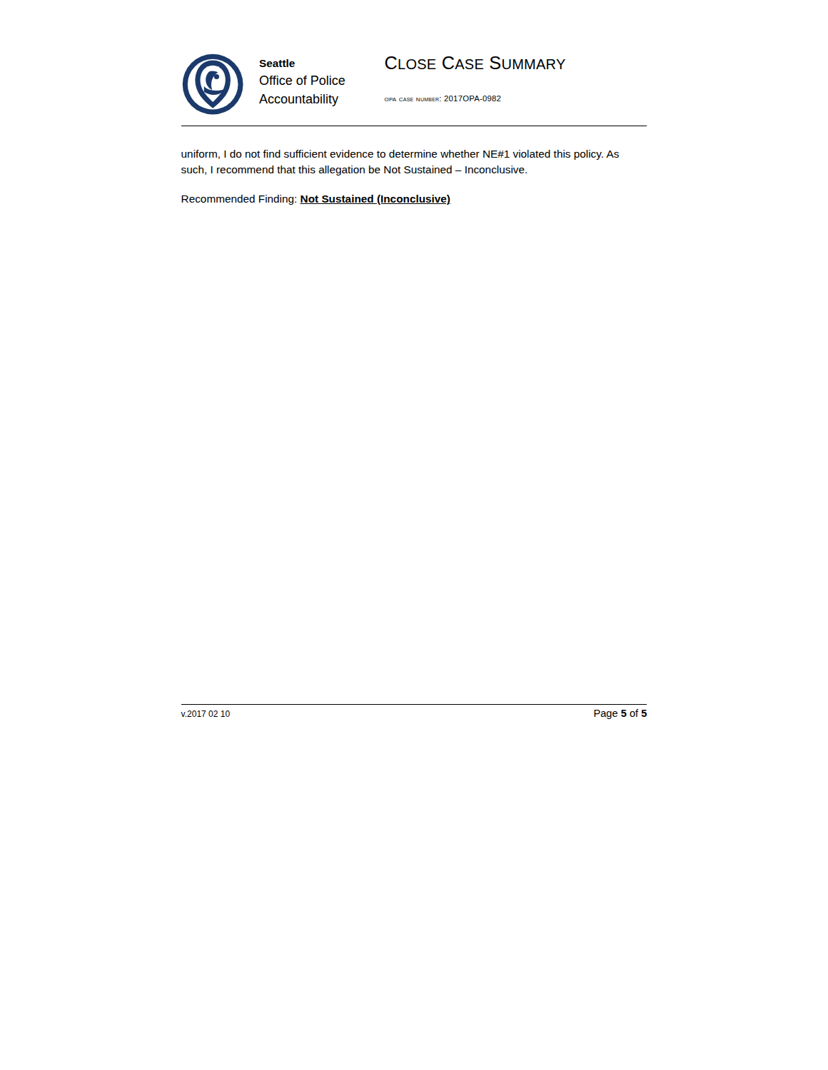Seattle
Office of Police
Accountability
CLOSE CASE SUMMARY
OPA CASE NUMBER: 2017OPA-0982
uniform, I do not find sufficient evidence to determine whether NE#1 violated this policy. As such, I recommend that this allegation be Not Sustained – Inconclusive.
Recommended Finding: Not Sustained (Inconclusive)
v.2017 02 10
Page 5 of 5